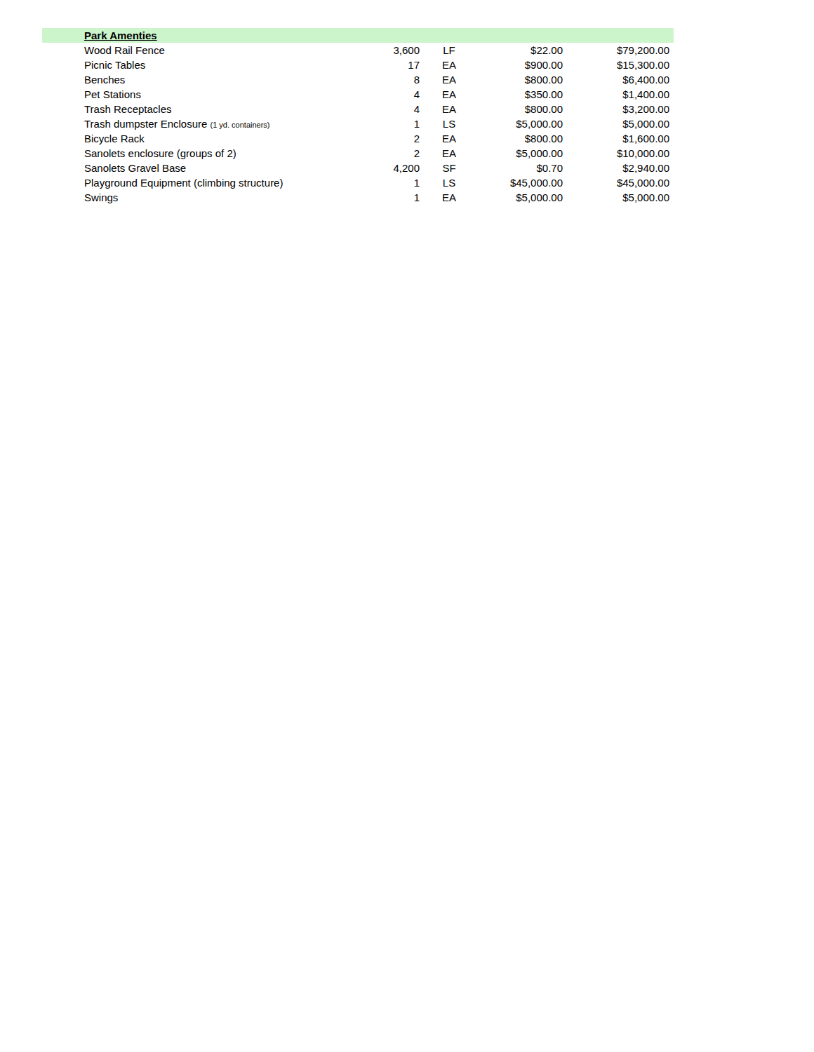Park Amenties
| Wood Rail Fence | 3,600 | LF | $22.00 | $79,200.00 |
| Picnic Tables | 17 | EA | $900.00 | $15,300.00 |
| Benches | 8 | EA | $800.00 | $6,400.00 |
| Pet Stations | 4 | EA | $350.00 | $1,400.00 |
| Trash Receptacles | 4 | EA | $800.00 | $3,200.00 |
| Trash dumpster Enclosure (1 yd. containers) | 1 | LS | $5,000.00 | $5,000.00 |
| Bicycle Rack | 2 | EA | $800.00 | $1,600.00 |
| Sanolets enclosure (groups of 2) | 2 | EA | $5,000.00 | $10,000.00 |
| Sanolets Gravel Base | 4,200 | SF | $0.70 | $2,940.00 |
| Playground Equipment (climbing structure) | 1 | LS | $45,000.00 | $45,000.00 |
| Swings | 1 | EA | $5,000.00 | $5,000.00 |